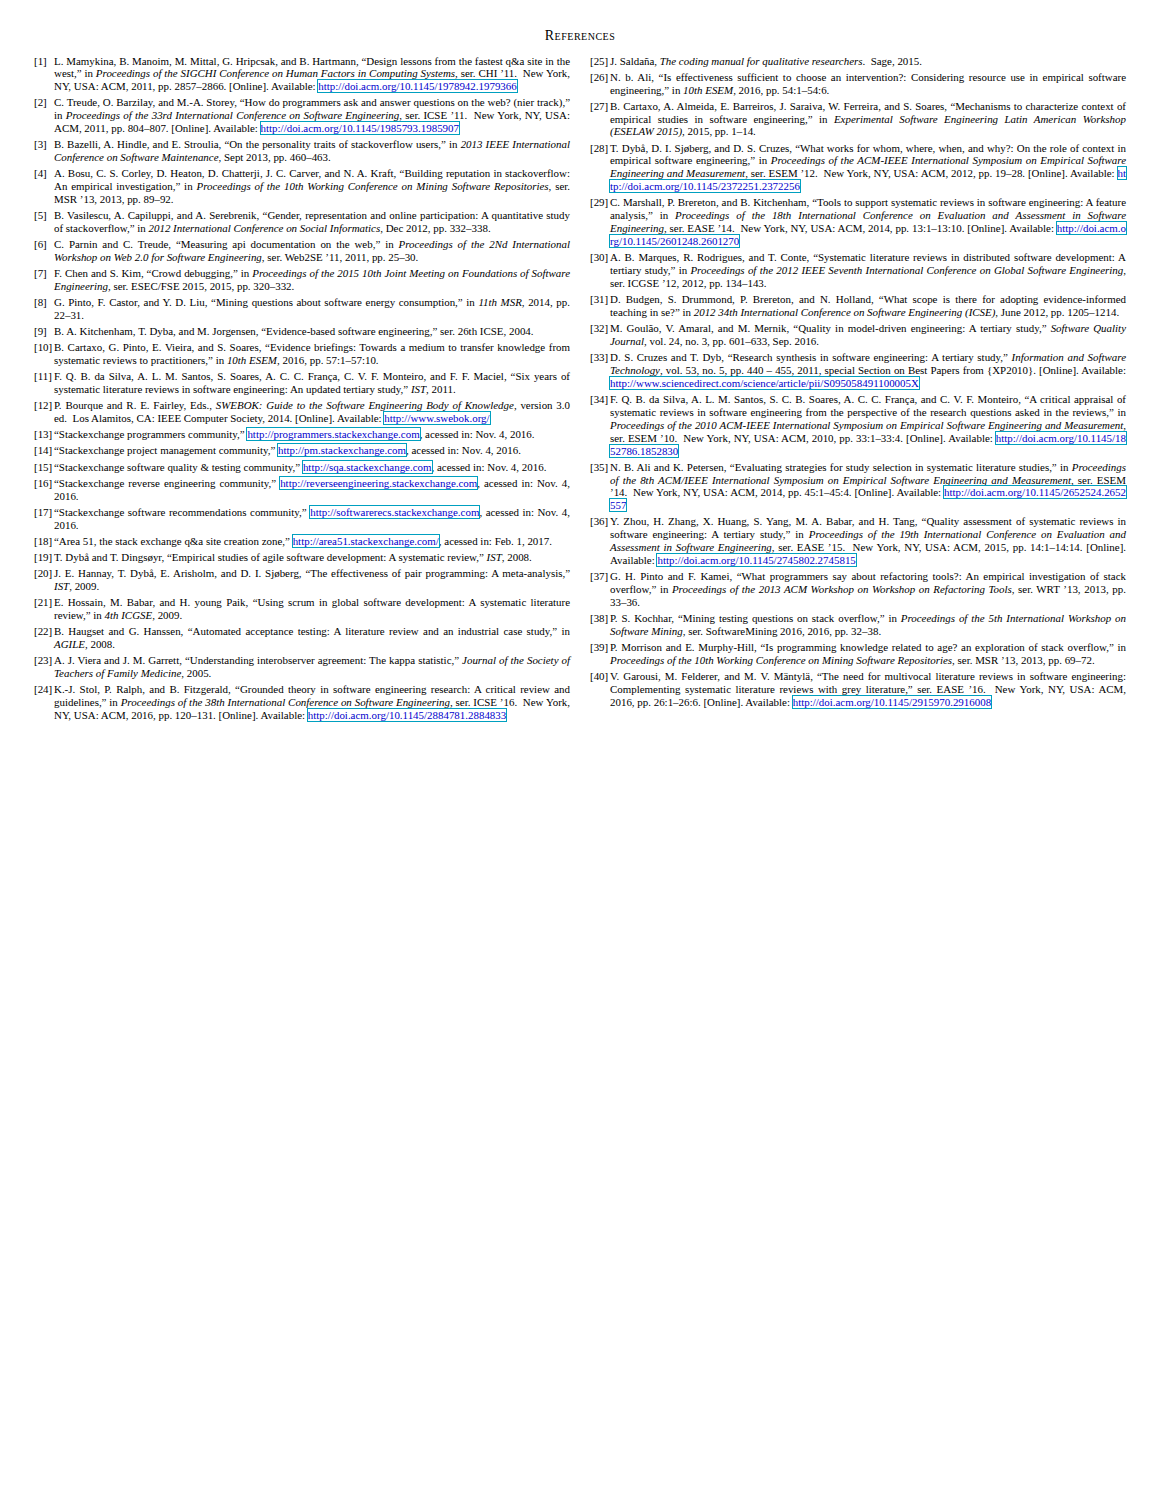References
[1] L. Mamykina, B. Manoim, M. Mittal, G. Hripcsak, and B. Hartmann, “Design lessons from the fastest q&a site in the west,” in Proceedings of the SIGCHI Conference on Human Factors in Computing Systems, ser. CHI ’11. New York, NY, USA: ACM, 2011, pp. 2857–2866. [Online]. Available: http://doi.acm.org/10.1145/1978942.1979366
[2] C. Treude, O. Barzilay, and M.-A. Storey, “How do programmers ask and answer questions on the web? (nier track),” in Proceedings of the 33rd International Conference on Software Engineering, ser. ICSE ’11. New York, NY, USA: ACM, 2011, pp. 804–807. [Online]. Available: http://doi.acm.org/10.1145/1985793.1985907
[3] B. Bazelli, A. Hindle, and E. Stroulia, “On the personality traits of stackoverflow users,” in 2013 IEEE International Conference on Software Maintenance, Sept 2013, pp. 460–463.
[4] A. Bosu, C. S. Corley, D. Heaton, D. Chatterji, J. C. Carver, and N. A. Kraft, “Building reputation in stackoverflow: An empirical investigation,” in Proceedings of the 10th Working Conference on Mining Software Repositories, ser. MSR ’13, 2013, pp. 89–92.
[5] B. Vasilescu, A. Capiluppi, and A. Serebrenik, “Gender, representation and online participation: A quantitative study of stackoverflow,” in 2012 International Conference on Social Informatics, Dec 2012, pp. 332–338.
[6] C. Parnin and C. Treude, “Measuring api documentation on the web,” in Proceedings of the 2Nd International Workshop on Web 2.0 for Software Engineering, ser. Web2SE ’11, 2011, pp. 25–30.
[7] F. Chen and S. Kim, “Crowd debugging,” in Proceedings of the 2015 10th Joint Meeting on Foundations of Software Engineering, ser. ESEC/FSE 2015, 2015, pp. 320–332.
[8] G. Pinto, F. Castor, and Y. D. Liu, “Mining questions about software energy consumption,” in 11th MSR, 2014, pp. 22–31.
[9] B. A. Kitchenham, T. Dyba, and M. Jorgensen, “Evidence-based software engineering,” ser. 26th ICSE, 2004.
[10] B. Cartaxo, G. Pinto, E. Vieira, and S. Soares, “Evidence briefings: Towards a medium to transfer knowledge from systematic reviews to practitioners,” in 10th ESEM, 2016, pp. 57:1–57:10.
[11] F. Q. B. da Silva, A. L. M. Santos, S. Soares, A. C. C. França, C. V. F. Monteiro, and F. F. Maciel, “Six years of systematic literature reviews in software engineering: An updated tertiary study,” IST, 2011.
[12] P. Bourque and R. E. Fairley, Eds., SWEBOK: Guide to the Software Engineering Body of Knowledge, version 3.0 ed. Los Alamitos, CA: IEEE Computer Society, 2014. [Online]. Available: http://www.swebok.org/
[13]“Stackexchange programmers community,” http://programmers.stackexchange.com, acessed in: Nov. 4, 2016.
[14]“Stackexchange project management community,” http://pm.stackexchange.com, acessed in: Nov. 4, 2016.
[15]“Stackexchange software quality & testing community,” http://sqa.stackexchange.com, acessed in: Nov. 4, 2016.
[16]“Stackexchange reverse engineering community,” http://reverseengineering.stackexchange.com, acessed in: Nov. 4, 2016.
[17]“Stackexchange software recommendations community,” http://softwarerecs.stackexchange.com, acessed in: Nov. 4, 2016.
[18]“Area 51, the stack exchange q&a site creation zone,” http://area51.stackexchange.com/, acessed in: Feb. 1, 2017.
[19] T. Dybå and T. Dingsøyr, “Empirical studies of agile software development: A systematic review,” IST, 2008.
[20] J. E. Hannay, T. Dybå, E. Arisholm, and D. I. Sjøberg, “The effectiveness of pair programming: A meta-analysis,” IST, 2009.
[21] E. Hossain, M. Babar, and H. young Paik, “Using scrum in global software development: A systematic literature review,” in 4th ICGSE, 2009.
[22] B. Haugset and G. Hanssen, “Automated acceptance testing: A literature review and an industrial case study,” in AGILE, 2008.
[23] A. J. Viera and J. M. Garrett, “Understanding interobserver agreement: The kappa statistic,” Journal of the Society of Teachers of Family Medicine, 2005.
[24] K.-J. Stol, P. Ralph, and B. Fitzgerald, “Grounded theory in software engineering research: A critical review and guidelines,” in Proceedings of the 38th International Conference on Software Engineering, ser. ICSE ’16. New York, NY, USA: ACM, 2016, pp. 120–131. [Online]. Available: http://doi.acm.org/10.1145/2884781.2884833
[25] J. Saldaña, The coding manual for qualitative researchers. Sage, 2015.
[26] N. b. Ali, “Is effectiveness sufficient to choose an intervention?: Considering resource use in empirical software engineering,” in 10th ESEM, 2016, pp. 54:1–54:6.
[27] B. Cartaxo, A. Almeida, E. Barreiros, J. Saraiva, W. Ferreira, and S. Soares, “Mechanisms to characterize context of empirical studies in software engineering,” in Experimental Software Engineering Latin American Workshop (ESELAW 2015), 2015, pp. 1–14.
[28] T. Dybå, D. I. Sjøberg, and D. S. Cruzes, “What works for whom, where, when, and why?: On the role of context in empirical software engineering,” in Proceedings of the ACM-IEEE International Symposium on Empirical Software Engineering and Measurement, ser. ESEM ’12. New York, NY, USA: ACM, 2012, pp. 19–28. [Online]. Available: http://doi.acm.org/10.1145/2372251.2372256
[29] C. Marshall, P. Brereton, and B. Kitchenham, “Tools to support systematic reviews in software engineering: A feature analysis,” in Proceedings of the 18th International Conference on Evaluation and Assessment in Software Engineering, ser. EASE ’14. New York, NY, USA: ACM, 2014, pp. 13:1–13:10. [Online]. Available: http://doi.acm.org/10.1145/2601248.2601270
[30] A. B. Marques, R. Rodrigues, and T. Conte, “Systematic literature reviews in distributed software development: A tertiary study,” in Proceedings of the 2012 IEEE Seventh International Conference on Global Software Engineering, ser. ICGSE ’12, 2012, pp. 134–143.
[31] D. Budgen, S. Drummond, P. Brereton, and N. Holland, “What scope is there for adopting evidence-informed teaching in se?” in 2012 34th International Conference on Software Engineering (ICSE), June 2012, pp. 1205–1214.
[32] M. Goulão, V. Amaral, and M. Mernik, “Quality in model-driven engineering: A tertiary study,” Software Quality Journal, vol. 24, no. 3, pp. 601–633, Sep. 2016.
[33] D. S. Cruzes and T. Dyb, “Research synthesis in software engineering: A tertiary study,” Information and Software Technology, vol. 53, no. 5, pp. 440 – 455, 2011, special Section on Best Papers from {XP2010}. [Online]. Available: http://www.sciencedirect.com/science/article/pii/S095058491100005X
[34] F. Q. B. da Silva, A. L. M. Santos, S. C. B. Soares, A. C. C. França, and C. V. F. Monteiro, “A critical appraisal of systematic reviews in software engineering from the perspective of the research questions asked in the reviews,” in Proceedings of the 2010 ACM-IEEE International Symposium on Empirical Software Engineering and Measurement, ser. ESEM ’10. New York, NY, USA: ACM, 2010, pp. 33:1–33:4. [Online]. Available: http://doi.acm.org/10.1145/1852786.1852830
[35] N. B. Ali and K. Petersen, “Evaluating strategies for study selection in systematic literature studies,” in Proceedings of the 8th ACM/IEEE International Symposium on Empirical Software Engineering and Measurement, ser. ESEM ’14. New York, NY, USA: ACM, 2014, pp. 45:1–45:4. [Online]. Available: http://doi.acm.org/10.1145/2652524.2652557
[36] Y. Zhou, H. Zhang, X. Huang, S. Yang, M. A. Babar, and H. Tang, “Quality assessment of systematic reviews in software engineering: A tertiary study,” in Proceedings of the 19th International Conference on Evaluation and Assessment in Software Engineering, ser. EASE ’15. New York, NY, USA: ACM, 2015, pp. 14:1–14:14. [Online]. Available: http://doi.acm.org/10.1145/2745802.2745815
[37] G. H. Pinto and F. Kamei, “What programmers say about refactoring tools?: An empirical investigation of stack overflow,” in Proceedings of the 2013 ACM Workshop on Workshop on Refactoring Tools, ser. WRT ’13, 2013, pp. 33–36.
[38] P. S. Kochhar, “Mining testing questions on stack overflow,” in Proceedings of the 5th International Workshop on Software Mining, ser. SoftwareMining 2016, 2016, pp. 32–38.
[39] P. Morrison and E. Murphy-Hill, “Is programming knowledge related to age? an exploration of stack overflow,” in Proceedings of the 10th Working Conference on Mining Software Repositories, ser. MSR ’13, 2013, pp. 69–72.
[40] V. Garousi, M. Felderer, and M. V. Mäntylä, “The need for multivocal literature reviews in software engineering: Complementing systematic literature reviews with grey literature,” ser. EASE ’16. New York, NY, USA: ACM, 2016, pp. 26:1–26:6. [Online]. Available: http://doi.acm.org/10.1145/2915970.2916008